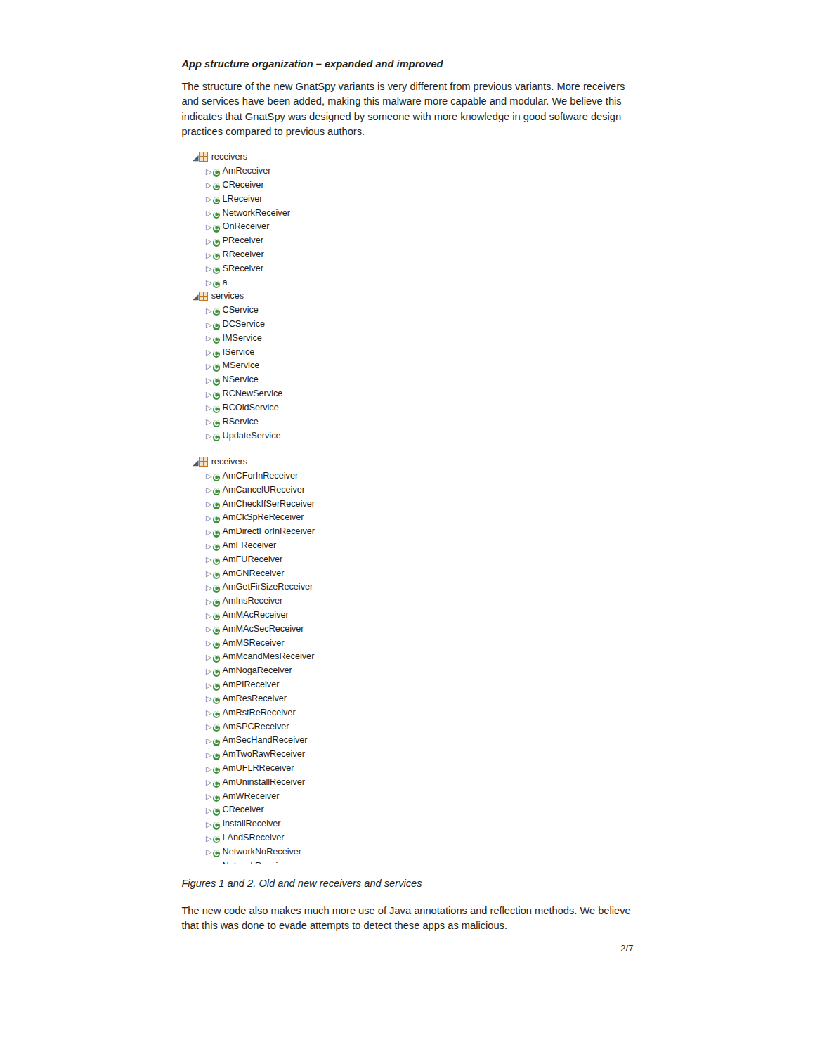App structure organization – expanded and improved
The structure of the new GnatSpy variants is very different from previous variants. More receivers and services have been added, making this malware more capable and modular. We believe this indicates that GnatSpy was designed by someone with more knowledge in good software design practices compared to previous authors.
receivers
AmReceiver
CReceiver
LReceiver
NetworkReceiver
OnReceiver
PReceiver
RReceiver
SReceiver
a
services
CService
DCService
IMService
IService
MService
NService
RCNewService
RCOldService
RService
UpdateService
receivers
AmCForInReceiver
AmCancelUReceiver
AmCheckIfSerReceiver
AmCkSpReReceiver
AmDirectForInReceiver
AmFReceiver
AmFUReceiver
AmGNReceiver
AmGetFirSizeReceiver
AmInsReceiver
AmMAcReceiver
AmMAcSecReceiver
AmMSReceiver
AmMcandMesReceiver
AmNogaReceiver
AmPIReceiver
AmResReceiver
AmRstReReceiver
AmSPCReceiver
AmSecHandReceiver
AmTwoRawReceiver
AmUFLRReceiver
AmUninstallReceiver
AmWReceiver
CReceiver
InstallReceiver
LAndSReceiver
NetworkNoReceiver
NetworkReceiver
Figures 1 and 2. Old and new receivers and services
The new code also makes much more use of Java annotations and reflection methods. We believe that this was done to evade attempts to detect these apps as malicious.
2/7